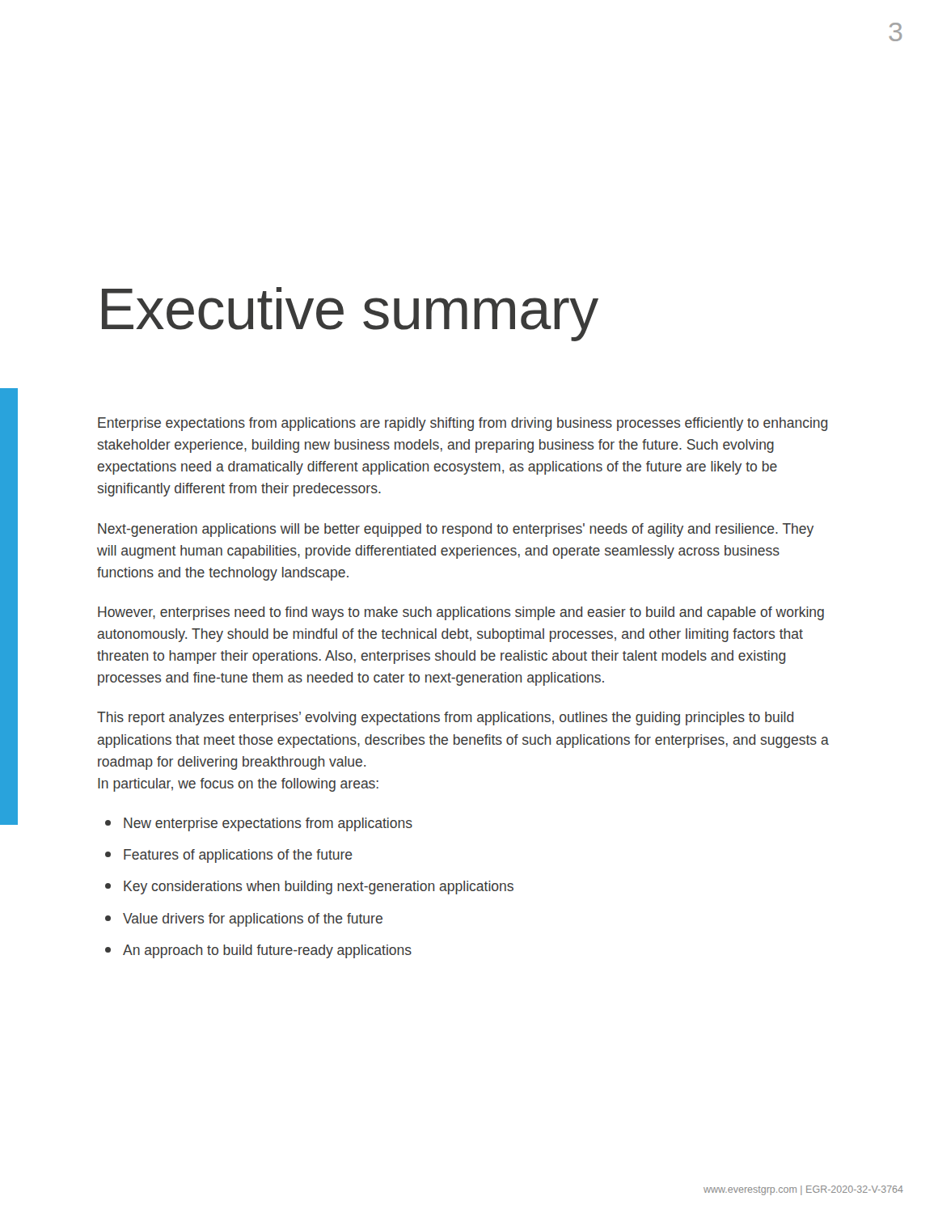3
Executive summary
Enterprise expectations from applications are rapidly shifting from driving business processes efficiently to enhancing stakeholder experience, building new business models, and preparing business for the future. Such evolving expectations need a dramatically different application ecosystem, as applications of the future are likely to be significantly different from their predecessors.
Next-generation applications will be better equipped to respond to enterprises' needs of agility and resilience. They will augment human capabilities, provide differentiated experiences, and operate seamlessly across business functions and the technology landscape.
However, enterprises need to find ways to make such applications simple and easier to build and capable of working autonomously. They should be mindful of the technical debt, suboptimal processes, and other limiting factors that threaten to hamper their operations. Also, enterprises should be realistic about their talent models and existing processes and fine-tune them as needed to cater to next-generation applications.
This report analyzes enterprises’ evolving expectations from applications, outlines the guiding principles to build applications that meet those expectations, describes the benefits of such applications for enterprises, and suggests a roadmap for delivering breakthrough value.
In particular, we focus on the following areas:
New enterprise expectations from applications
Features of applications of the future
Key considerations when building next-generation applications
Value drivers for applications of the future
An approach to build future-ready applications
www.everestgrp.com | EGR-2020-32-V-3764